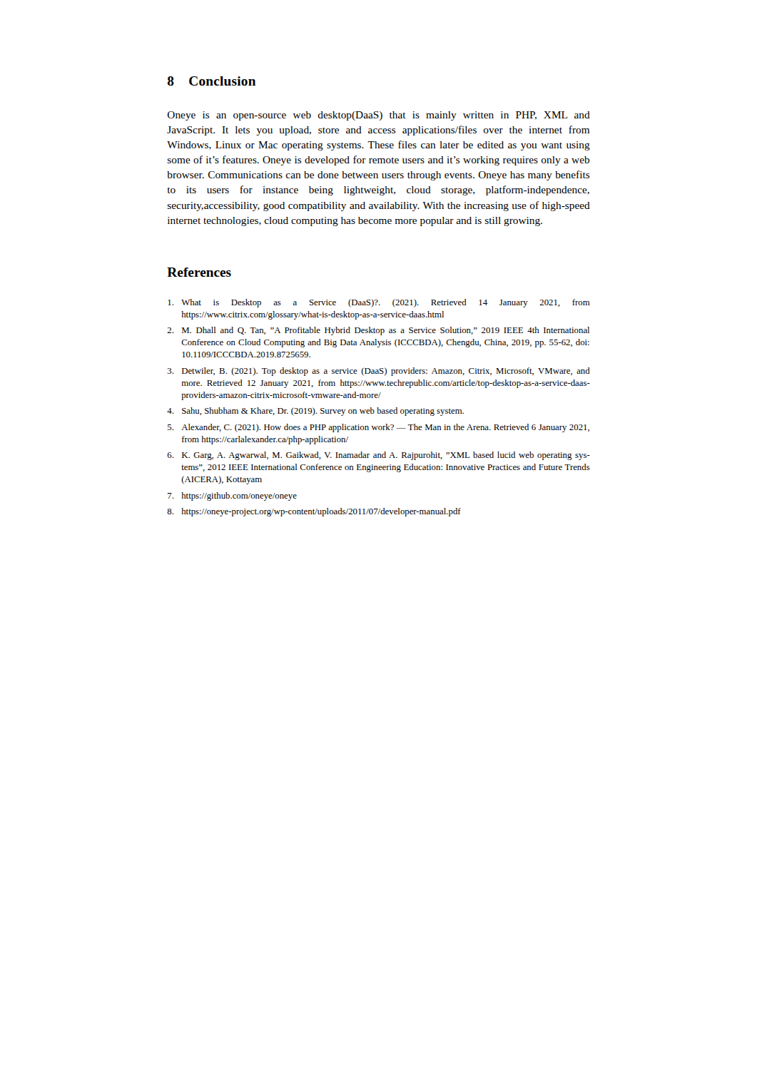8 Conclusion
Oneye is an open-source web desktop(DaaS) that is mainly written in PHP, XML and JavaScript. It lets you upload, store and access applications/files over the internet from Windows, Linux or Mac operating systems. These files can later be edited as you want using some of it’s features. Oneye is developed for remote users and it’s working requires only a web browser. Communications can be done between users through events. Oneye has many benefits to its users for instance being lightweight, cloud storage, platform-independence, security,accessibility, good compatibility and availability. With the increasing use of high-speed internet technologies, cloud computing has become more popular and is still growing.
References
1. What is Desktop as a Service (DaaS)?. (2021). Retrieved 14 January 2021, from https://www.citrix.com/glossary/what-is-desktop-as-a-service-daas.html
2. M. Dhall and Q. Tan, ”A Profitable Hybrid Desktop as a Service Solution,” 2019 IEEE 4th International Conference on Cloud Computing and Big Data Analysis (ICCCBDA), Chengdu, China, 2019, pp. 55-62, doi: 10.1109/ICCCBDA.2019.8725659.
3. Detwiler, B. (2021). Top desktop as a service (DaaS) providers: Amazon, Citrix, Microsoft, VMware, and more. Retrieved 12 January 2021, from https://www.techrepublic.com/article/top-desktop-as-a-service-daas-providers-amazon-citrix-microsoft-vmware-and-more/
4. Sahu, Shubham & Khare, Dr. (2019). Survey on web based operating system.
5. Alexander, C. (2021). How does a PHP application work? — The Man in the Arena. Retrieved 6 January 2021, from https://carlalexander.ca/php-application/
6. K. Garg, A. Agwarwal, M. Gaikwad, V. Inamadar and A. Rajpurohit, ”XML based lucid web operating systems”, 2012 IEEE International Conference on Engineering Education: Innovative Practices and Future Trends (AICERA), Kottayam
7. https://github.com/oneye/oneye
8. https://oneye-project.org/wp-content/uploads/2011/07/developer-manual.pdf